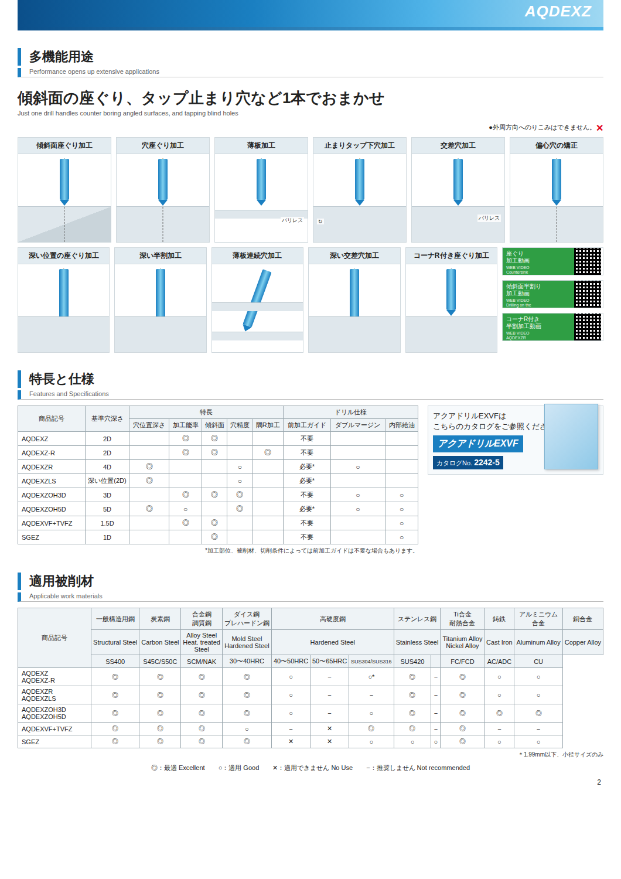AQDEXZ
多機能用途
Performance opens up extensive applications
傾斜面の座ぐり、タップ止まり穴など1本でおまかせ
Just one drill handles counter boring angled surfaces, and tapping blind holes
●外周方向へのりこみはできません。✕
傾斜面座ぐり加工
↓
穴座ぐり加工
↓
薄板加工
↓
バリレス
止まりタップ下穴加工
↓
↻
交差穴加工
↓
バリレス
偏心穴の矯正
↓
深い位置の座ぐり加工
↓
深い半割加工
↓
薄板連続穴加工
深い交差穴加工
↓
コーナR付き座ぐり加工
↓
座ぐり
加工動画WEB VIDEO
Countersink
傾斜面半割り
加工動画WEB VIDEO
Drilling on the
sloped surface
コーナR付き
半割加工動画WEB VIDEO
AQDEXZR
introduction
特長と仕様
Features and Specifications
| 商品記号 | 基準穴深さ | 特長 | ドリル仕様 |
| --- | --- | --- | --- |
| 穴位置深さ | 加工能率 | 傾斜面 | 穴精度 | 隅R加工 | 前加工ガイド | ダブルマージン | 内部給油 |
| AQDEXZ | 2D | | ◎ | ◎ | | | 不要 | | |
| AQDEXZ-R | 2D | | ◎ | ◎ | | ◎ | 不要 | | |
| AQDEXZR | 4D | ◎ | | | ○ | | 必要* | ○ | |
| AQDEXZLS | 深い位置(2D) | ◎ | | | ○ | | 必要* | | |
| AQDEXZOH3D | 3D | | ◎ | ◎ | ◎ | | 不要 | ○ | ○ |
| AQDEXZOH5D | 5D | ◎ | ○ | | ◎ | | 必要* | ○ | ○ |
| AQDEXVF+TVFZ | 1.5D | | ◎ | ◎ | | | 不要 | | ○ |
| SGEZ | 1D | | | ◎ | | | 不要 | | ○ |
*加工部位、被削材、切削条件によっては前加工ガイドは不要な場合もあります。
アクアドリルEXVFは
こちらのカタログをご参照ください。
アクアドリルEXVF
カタログNo. 2242-5
適用被削材
Applicable work materials
| 商品記号 | 一般構造用鋼 | 炭素鋼 | 合金鋼 調質鋼 | ダイス鋼 プレハードン鋼 | 高硬度鋼 | ステンレス鋼 | Ti合金 耐熱合金 | 鋳鉄 | アルミニウム 合金 | 銅合金 |
| --- | --- | --- | --- | --- | --- | --- | --- | --- | --- | --- |
| Structural Steel | Carbon Steel | Alloy Steel Heat. treated Steel | Mold Steel Hardened Steel | Hardened Steel | Stainless Steel | Titanium Alloy Nickel Alloy | Cast Iron | Aluminum Alloy | Copper Alloy |
| SS400 | S45C/S50C | SCM/NAK | 30〜40HRC | 40〜50HRC | 50〜65HRC | SUS304/SUS316 | SUS420 | | FC/FCD | AC/ADC | CU |
| AQDEXZ AQDEXZ-R | ◎ | ◎ | ◎ | ◎ | ○ | − | ○* | ◎ | − | ◎ | ○ | ○ |
| AQDEXZR AQDEXZLS | ◎ | ◎ | ◎ | ◎ | ○ | − | − | ◎ | − | ◎ | ○ | ○ |
| AQDEXZOH3D AQDEXZOH5D | ◎ | ◎ | ◎ | ◎ | ○ | − | ○ | ◎ | − | ◎ | ◎ | ◎ |
| AQDEXVF+TVFZ | ◎ | ◎ | ◎ | ○ | − | ✕ | ◎ | ◎ | − | ◎ | − | − |
| SGEZ | ◎ | ◎ | ◎ | ◎ | ✕ | ✕ | ○ | ○ | ○ | ◎ | ○ | ○ |
＊1.99mm以下、小径サイズのみ
◎：最適 Excellent ○：適用 Good ✕：適用できません No Use −：推奨しません Not recommended
2